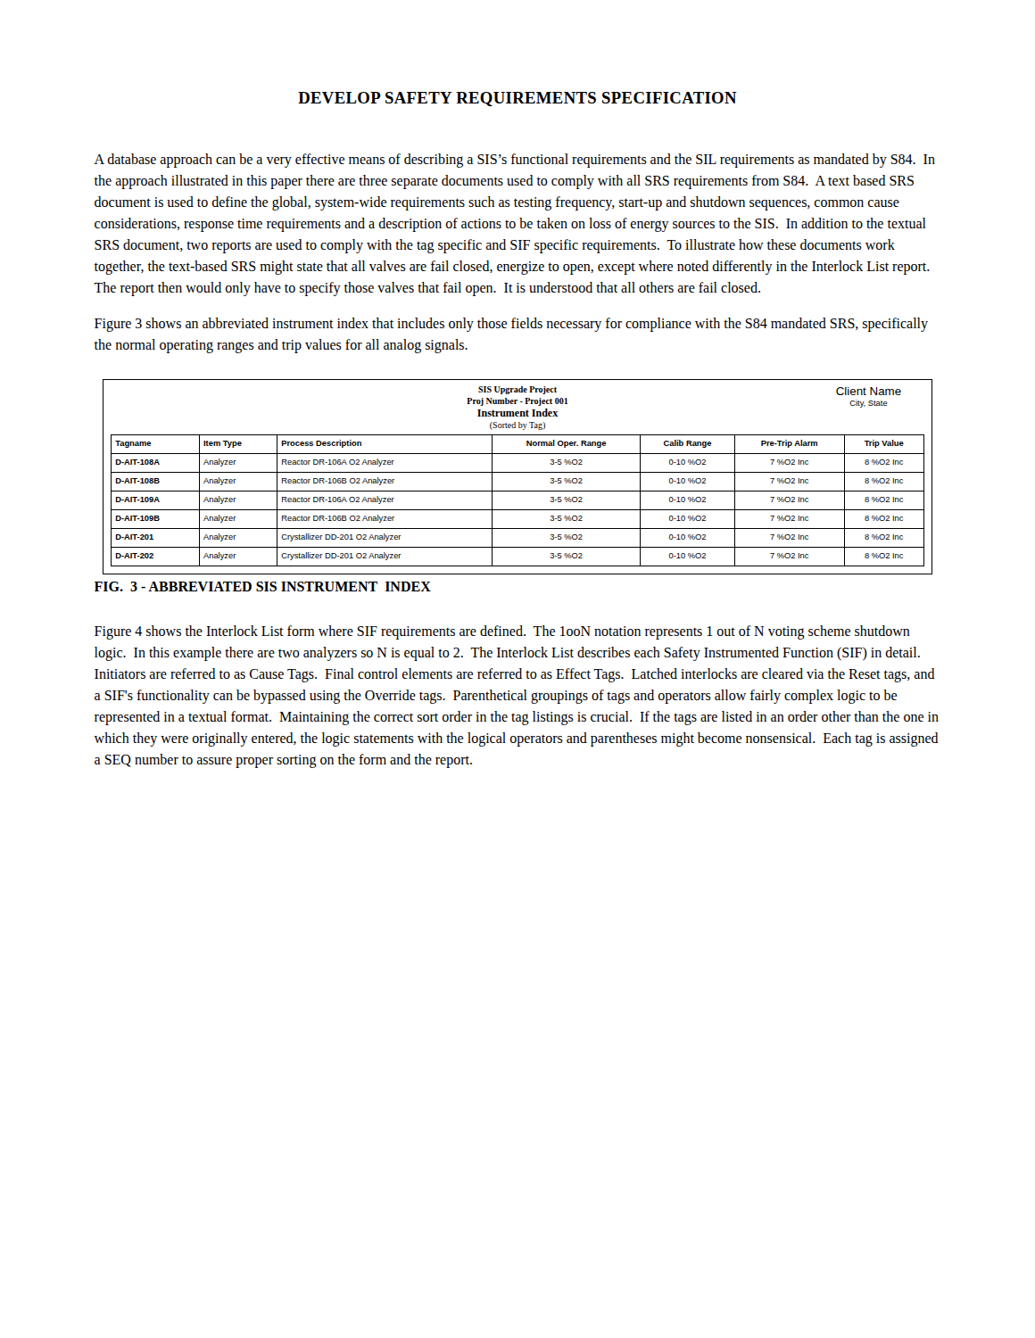DEVELOP SAFETY REQUIREMENTS SPECIFICATION
A database approach can be a very effective means of describing a SIS’s functional requirements and the SIL requirements as mandated by S84. In the approach illustrated in this paper there are three separate documents used to comply with all SRS requirements from S84. A text based SRS document is used to define the global, system-wide requirements such as testing frequency, start-up and shutdown sequences, common cause considerations, response time requirements and a description of actions to be taken on loss of energy sources to the SIS. In addition to the textual SRS document, two reports are used to comply with the tag specific and SIF specific requirements. To illustrate how these documents work together, the text-based SRS might state that all valves are fail closed, energize to open, except where noted differently in the Interlock List report. The report then would only have to specify those valves that fail open. It is understood that all others are fail closed.
Figure 3 shows an abbreviated instrument index that includes only those fields necessary for compliance with the S84 mandated SRS, specifically the normal operating ranges and trip values for all analog signals.
SIS Upgrade Project
Proj Number - Project 001
Instrument Index
(Sorted by Tag)
Client Name
City, State
| Tagname | Item Type | Process Description | Normal Oper. Range | Calib Range | Pre-Trip Alarm | Trip Value |
| --- | --- | --- | --- | --- | --- | --- |
| D-AIT-108A | Analyzer | Reactor DR-106A O2 Analyzer | 3-5 %O2 | 0-10 %O2 | 7 %O2 Inc | 8 %O2 Inc |
| D-AIT-108B | Analyzer | Reactor DR-106B O2 Analyzer | 3-5 %O2 | 0-10 %O2 | 7 %O2 Inc | 8 %O2 Inc |
| D-AIT-109A | Analyzer | Reactor DR-106A O2 Analyzer | 3-5 %O2 | 0-10 %O2 | 7 %O2 Inc | 8 %O2 Inc |
| D-AIT-109B | Analyzer | Reactor DR-106B O2 Analyzer | 3-5 %O2 | 0-10 %O2 | 7 %O2 Inc | 8 %O2 Inc |
| D-AIT-201 | Analyzer | Crystallizer DD-201 O2 Analyzer | 3-5 %O2 | 0-10 %O2 | 7 %O2 Inc | 8 %O2 Inc |
| D-AIT-202 | Analyzer | Crystallizer DD-201 O2 Analyzer | 3-5 %O2 | 0-10 %O2 | 7 %O2 Inc | 8 %O2 Inc |
FIG. 3 - ABBREVIATED SIS INSTRUMENT INDEX
Figure 4 shows the Interlock List form where SIF requirements are defined. The 1ooN notation represents 1 out of N voting scheme shutdown logic. In this example there are two analyzers so N is equal to 2. The Interlock List describes each Safety Instrumented Function (SIF) in detail. Initiators are referred to as Cause Tags. Final control elements are referred to as Effect Tags. Latched interlocks are cleared via the Reset tags, and a SIF's functionality can be bypassed using the Override tags. Parenthetical groupings of tags and operators allow fairly complex logic to be represented in a textual format. Maintaining the correct sort order in the tag listings is crucial. If the tags are listed in an order other than the one in which they were originally entered, the logic statements with the logical operators and parentheses might become nonsensical. Each tag is assigned a SEQ number to assure proper sorting on the form and the report.